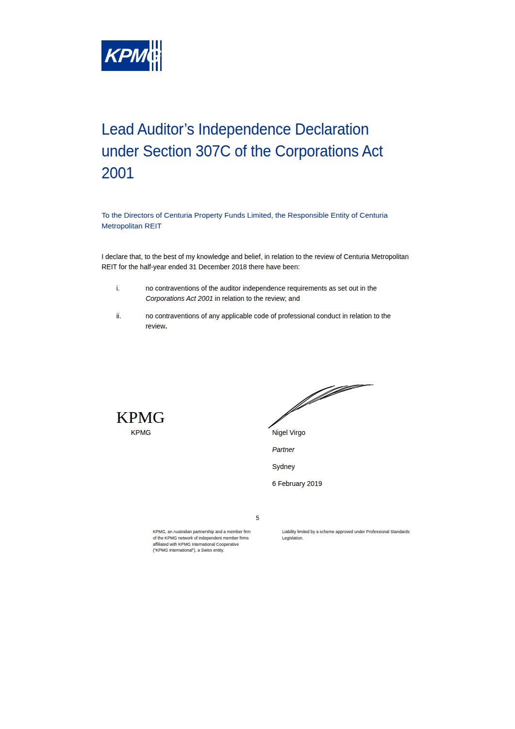KPMG
Lead Auditor’s Independence Declaration under Section 307C of the Corporations Act 2001
To the Directors of Centuria Property Funds Limited, the Responsible Entity of Centuria Metropolitan REIT
I declare that, to the best of my knowledge and belief, in relation to the review of Centuria Metropolitan REIT for the half-year ended 31 December 2018 there have been:
no contraventions of the auditor independence requirements as set out in the Corporations Act 2001 in relation to the review; and
no contraventions of any applicable code of professional conduct in relation to the review.
KPMG
KPMG
Nigel Virgo
Partner
Sydney
6 February 2019
5
KPMG, an Australian partnership and a member firm of the KPMG network of independent member firms affiliated with KPMG International Cooperative (“KPMG International”), a Swiss entity.
Liability limited by a scheme approved under Professional Standards Legislation.